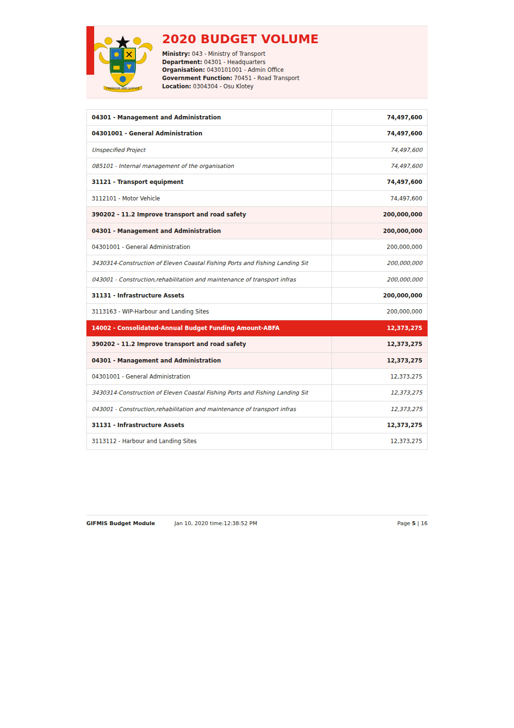FREEDOM AND JUSTICE
2020 BUDGET VOLUME
Ministry: 043 - Ministry of Transport
Department: 04301 - Headquarters
Organisation: 0430101001 - Admin Office
Government Function: 70451 - Road Transport
Location: 0304304 - Osu Klotey
| 04301 - Management and Administration | 74,497,600 |
| 04301001 - General Administration | 74,497,600 |
| Unspecified Project | 74,497,600 |
| 085101 - Internal management of the organisation | 74,497,600 |
| 31121 - Transport equipment | 74,497,600 |
| 3112101 - Motor Vehicle | 74,497,600 |
| 390202 - 11.2 Improve transport and road safety | 200,000,000 |
| 04301 - Management and Administration | 200,000,000 |
| 04301001 - General Administration | 200,000,000 |
| 3430314-Construction of Eleven Coastal Fishing Ports and Fishing Landing Sit | 200,000,000 |
| 043001 - Construction,rehabilitation and maintenance of transport infras | 200,000,000 |
| 31131 - Infrastructure Assets | 200,000,000 |
| 3113163 - WIP-Harbour and Landing Sites | 200,000,000 |
| 14002 - Consolidated-Annual Budget Funding Amount-ABFA | 12,373,275 |
| 390202 - 11.2 Improve transport and road safety | 12,373,275 |
| 04301 - Management and Administration | 12,373,275 |
| 04301001 - General Administration | 12,373,275 |
| 3430314-Construction of Eleven Coastal Fishing Ports and Fishing Landing Sit | 12,373,275 |
| 043001 - Construction,rehabilitation and maintenance of transport infras | 12,373,275 |
| 31131 - Infrastructure Assets | 12,373,275 |
| 3113112 - Harbour and Landing Sites | 12,373,275 |
GIFMIS Budget Module
Jan 10, 2020 time:12:38:52 PM
Page 5 | 16